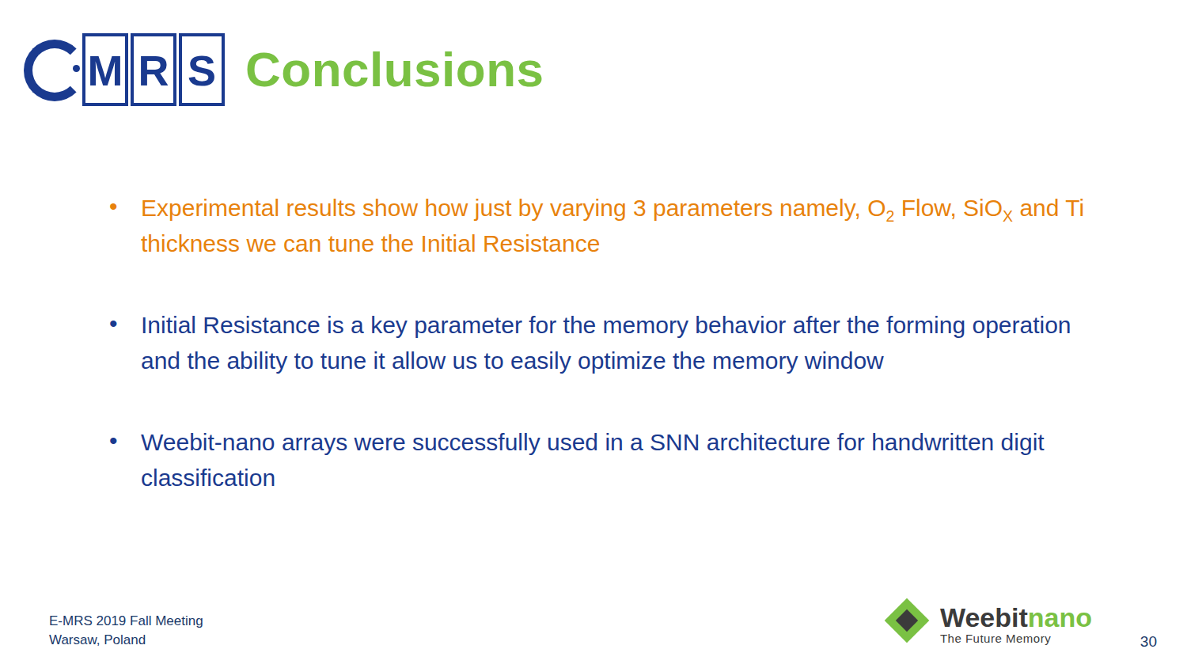MRS
Conclusions
Experimental results show how just by varying 3 parameters namely, O2 Flow, SiOX and Ti thickness we can tune the Initial Resistance
Initial Resistance is a key parameter for the memory behavior after the forming operation and the ability to tune it allow us to easily optimize the memory window
Weebit-nano arrays were successfully used in a SNN architecture for handwritten digit classification
E-MRS 2019 Fall Meeting
Warsaw, Poland
Weebitnano
The Future Memory
30